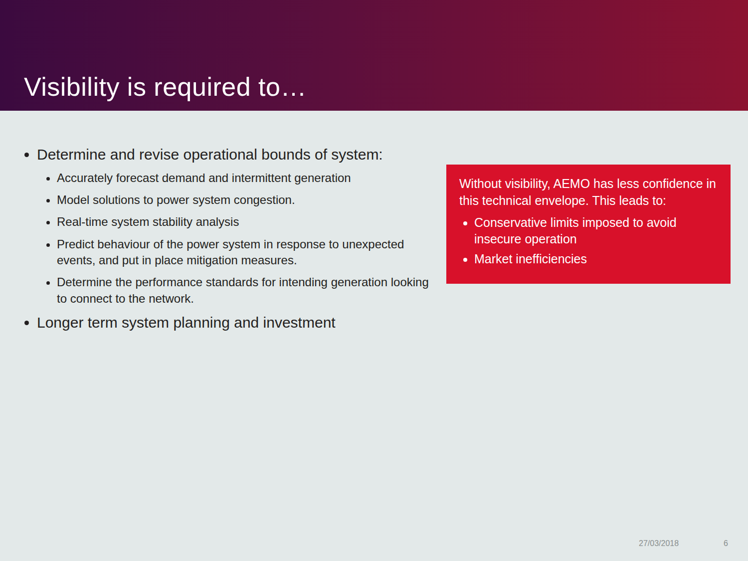Visibility is required to…
Determine and revise operational bounds of system:
Accurately forecast demand and intermittent generation
Model solutions to power system congestion.
Real-time system stability analysis
Predict behaviour of the power system in response to unexpected events, and put in place mitigation measures.
Determine the performance standards for intending generation looking to connect to the network.
Longer term system planning and investment
Without visibility, AEMO has less confidence in this technical envelope. This leads to:
Conservative limits imposed to avoid insecure operation
Market inefficiencies
27/03/20186